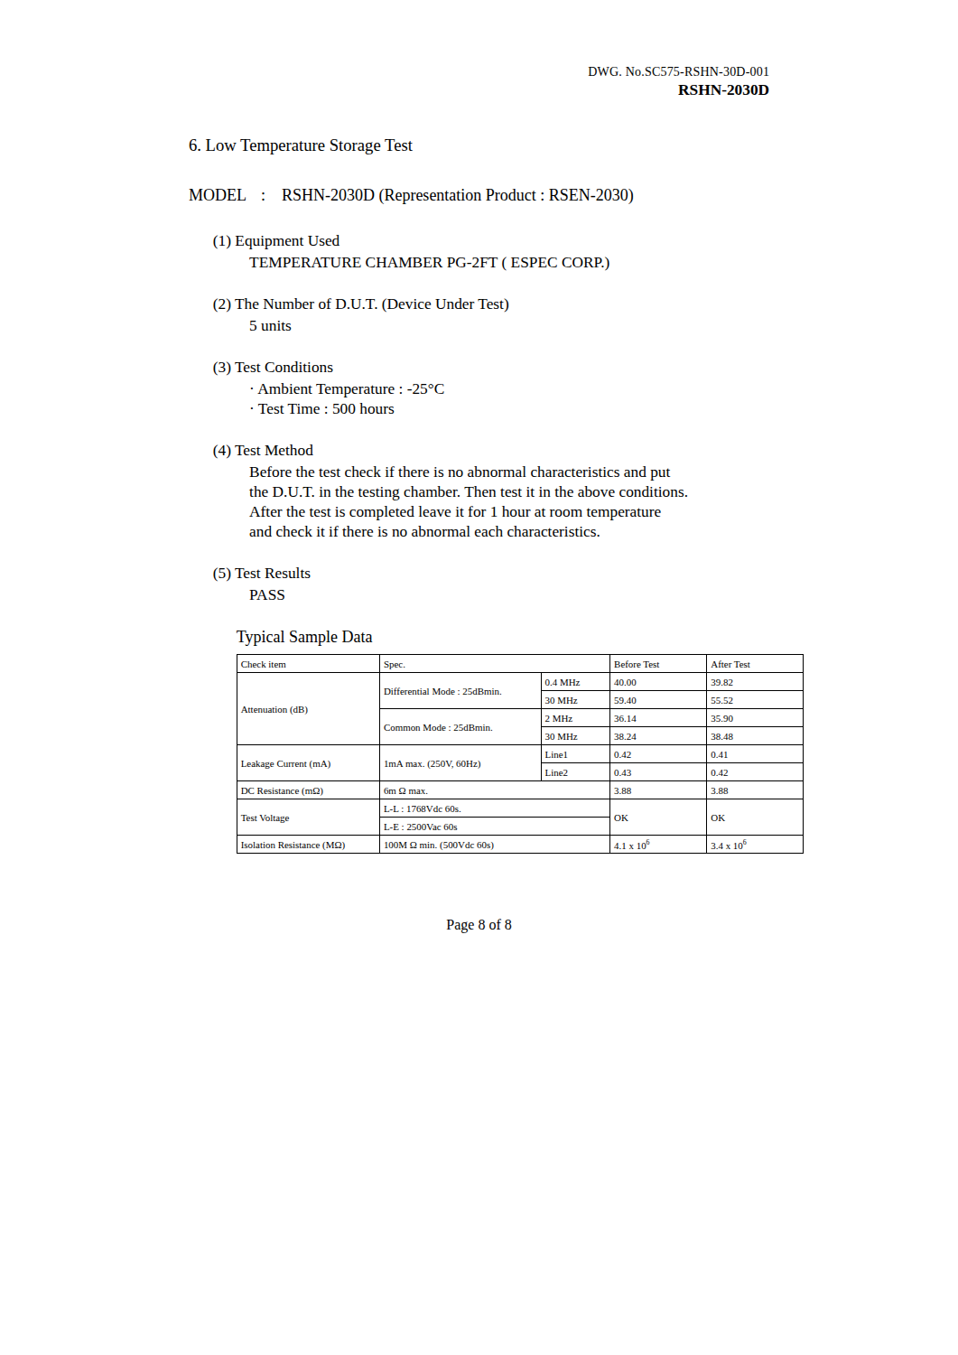DWG. No.SC575-RSHN-30D-001
RSHN-2030D
6. Low Temperature Storage Test
MODEL: RSHN-2030D (Representation Product : RSEN-2030)
(1) Equipment Used
TEMPERATURE CHAMBER PG-2FT ( ESPEC CORP.)
(2) The Number of D.U.T. (Device Under Test)
5 units
(3) Test Conditions
· Ambient Temperature : -25°C
· Test Time : 500 hours
(4) Test Method
Before the test check if there is no abnormal characteristics and put
the D.U.T. in the testing chamber. Then test it in the above conditions.
After the test is completed leave it for 1 hour at room temperature
and check it if there is no abnormal each characteristics.
(5) Test Results
PASS
Typical Sample Data
| Check item | Spec. | Before Test | After Test |
| --- | --- | --- | --- |
| Attenuation (dB) | Differential Mode : 25dBmin. | 0.4 MHz | 40.00 | 39.82 |
| 30 MHz | 59.40 | 55.52 |
| Common Mode : 25dBmin. | 2 MHz | 36.14 | 35.90 |
| 30 MHz | 38.24 | 38.48 |
| Leakage Current (mA) | 1mA max. (250V, 60Hz) | Line1 | 0.42 | 0.41 |
| Line2 | 0.43 | 0.42 |
| DC Resistance (mΩ) | 6m Ω max. | 3.88 | 3.88 |
| Test Voltage | L-L : 1768Vdc 60s. | OK | OK |
| L-E : 2500Vac 60s |
| Isolation Resistance (MΩ) | 100M Ω min. (500Vdc 60s) | 4.1 x 10 6 | 3.4 x 10 6 |
Page 8 of 8